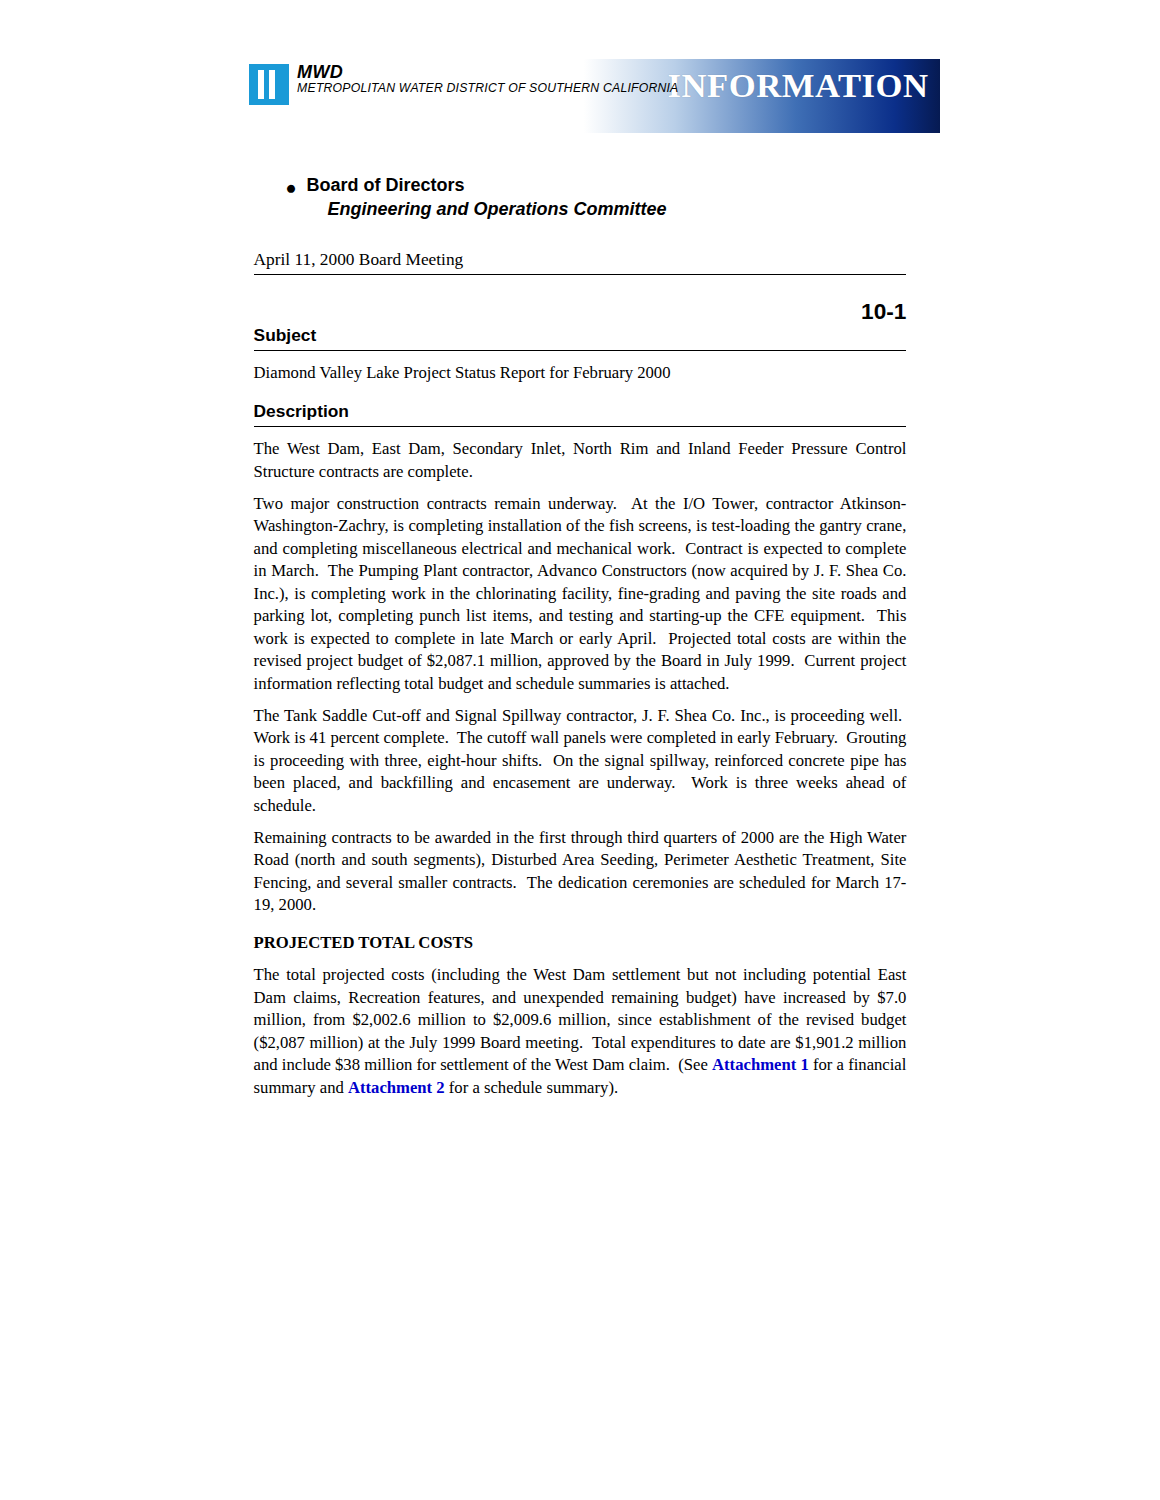INFORMATION
MWD
METROPOLITAN WATER DISTRICT OF SOUTHERN CALIFORNIA
●
Board of Directors
Engineering and Operations Committee
April 11, 2000 Board Meeting
10-1
Subject
Diamond Valley Lake Project Status Report for February 2000
Description
The West Dam, East Dam, Secondary Inlet, North Rim and Inland Feeder Pressure Control Structure contracts are complete.
Two major construction contracts remain underway. At the I/O Tower, contractor Atkinson-Washington-Zachry, is completing installation of the fish screens, is test-loading the gantry crane, and completing miscellaneous electrical and mechanical work. Contract is expected to complete in March. The Pumping Plant contractor, Advanco Constructors (now acquired by J. F. Shea Co. Inc.), is completing work in the chlorinating facility, fine-grading and paving the site roads and parking lot, completing punch list items, and testing and starting-up the CFE equipment. This work is expected to complete in late March or early April. Projected total costs are within the revised project budget of $2,087.1 million, approved by the Board in July 1999. Current project information reflecting total budget and schedule summaries is attached.
The Tank Saddle Cut-off and Signal Spillway contractor, J. F. Shea Co. Inc., is proceeding well. Work is 41 percent complete. The cutoff wall panels were completed in early February. Grouting is proceeding with three, eight-hour shifts. On the signal spillway, reinforced concrete pipe has been placed, and backfilling and encasement are underway. Work is three weeks ahead of schedule.
Remaining contracts to be awarded in the first through third quarters of 2000 are the High Water Road (north and south segments), Disturbed Area Seeding, Perimeter Aesthetic Treatment, Site Fencing, and several smaller contracts. The dedication ceremonies are scheduled for March 17-19, 2000.
PROJECTED TOTAL COSTS
The total projected costs (including the West Dam settlement but not including potential East Dam claims, Recreation features, and unexpended remaining budget) have increased by $7.0 million, from $2,002.6 million to $2,009.6 million, since establishment of the revised budget ($2,087 million) at the July 1999 Board meeting. Total expenditures to date are $1,901.2 million and include $38 million for settlement of the West Dam claim. (See Attachment 1 for a financial summary and Attachment 2 for a schedule summary).